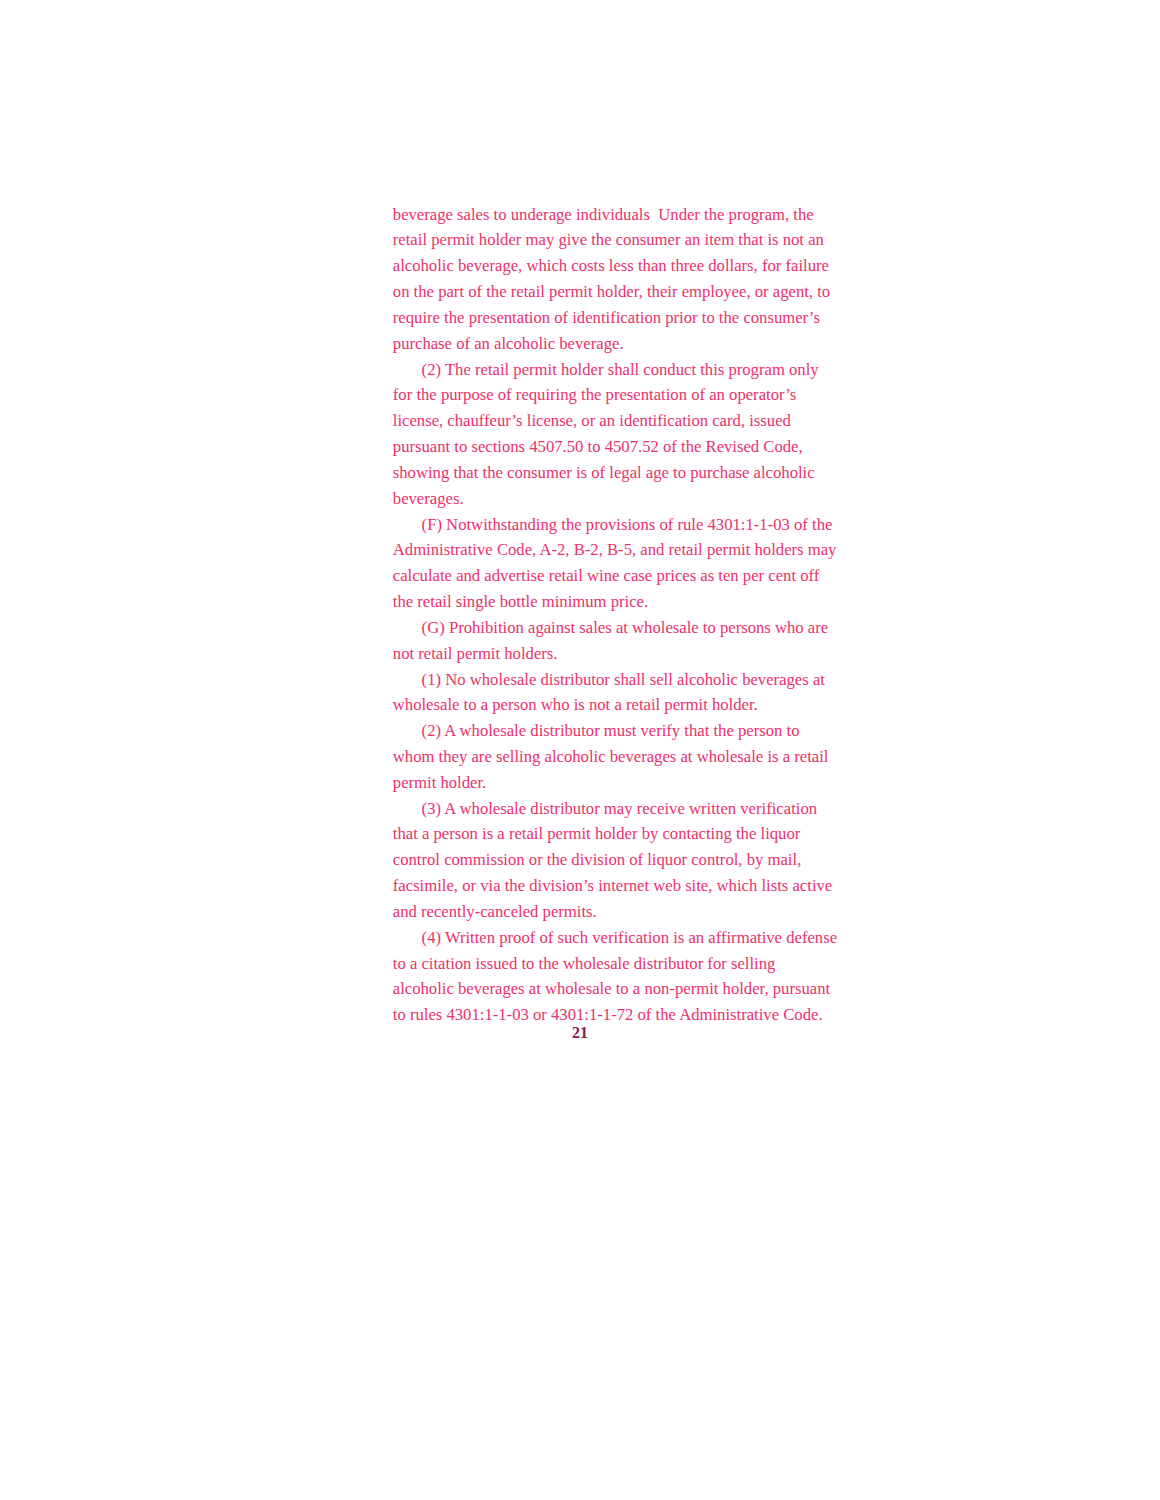beverage sales to underage individuals Under the program, the retail permit holder may give the consumer an item that is not an alcoholic beverage, which costs less than three dollars, for failure on the part of the retail permit holder, their employee, or agent, to require the presentation of identification prior to the consumer’s purchase of an alcoholic beverage.
(2) The retail permit holder shall conduct this program only for the purpose of requiring the presentation of an operator’s license, chauffeur’s license, or an identification card, issued pursuant to sections 4507.50 to 4507.52 of the Revised Code, showing that the consumer is of legal age to purchase alcoholic beverages.
(F) Notwithstanding the provisions of rule 4301:1-1-03 of the Administrative Code, A-2, B-2, B-5, and retail permit holders may calculate and advertise retail wine case prices as ten per cent off the retail single bottle minimum price.
(G) Prohibition against sales at wholesale to persons who are not retail permit holders.
(1) No wholesale distributor shall sell alcoholic beverages at wholesale to a person who is not a retail permit holder.
(2) A wholesale distributor must verify that the person to whom they are selling alcoholic beverages at wholesale is a retail permit holder.
(3) A wholesale distributor may receive written verification that a person is a retail permit holder by contacting the liquor control commission or the division of liquor control, by mail, facsimile, or via the division’s internet web site, which lists active and recently-canceled permits.
(4) Written proof of such verification is an affirmative defense to a citation issued to the wholesale distributor for selling alcoholic beverages at wholesale to a non-permit holder, pursuant to rules 4301:1-1-03 or 4301:1-1-72 of the Administrative Code.
21